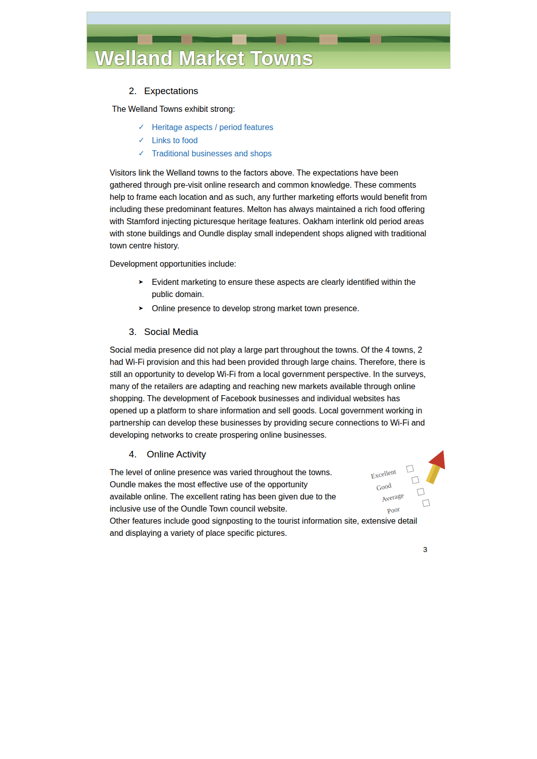Welland Market Towns
2. Expectations
The Welland Towns exhibit strong:
Heritage aspects / period features
Links to food
Traditional businesses and shops
Visitors link the Welland towns to the factors above. The expectations have been gathered through pre-visit online research and common knowledge. These comments help to frame each location and as such, any further marketing efforts would benefit from including these predominant features. Melton has always maintained a rich food offering with Stamford injecting picturesque heritage features. Oakham interlink old period areas with stone buildings and Oundle display small independent shops aligned with traditional town centre history.
Development opportunities include:
Evident marketing to ensure these aspects are clearly identified within the public domain.
Online presence to develop strong market town presence.
3. Social Media
Social media presence did not play a large part throughout the towns. Of the 4 towns, 2 had Wi-Fi provision and this had been provided through large chains. Therefore, there is still an opportunity to develop Wi-Fi from a local government perspective. In the surveys, many of the retailers are adapting and reaching new markets available through online shopping. The development of Facebook businesses and individual websites has opened up a platform to share information and sell goods. Local government working in partnership can develop these businesses by providing secure connections to Wi-Fi and developing networks to create prospering online businesses.
4. Online Activity
Excellent
Good
Average
Poor
The level of online presence was varied throughout the towns. Oundle makes the most effective use of the opportunity available online. The excellent rating has been given due to the inclusive use of the Oundle Town council website.
Other features include good signposting to the tourist information site, extensive detail and displaying a variety of place specific pictures.
3